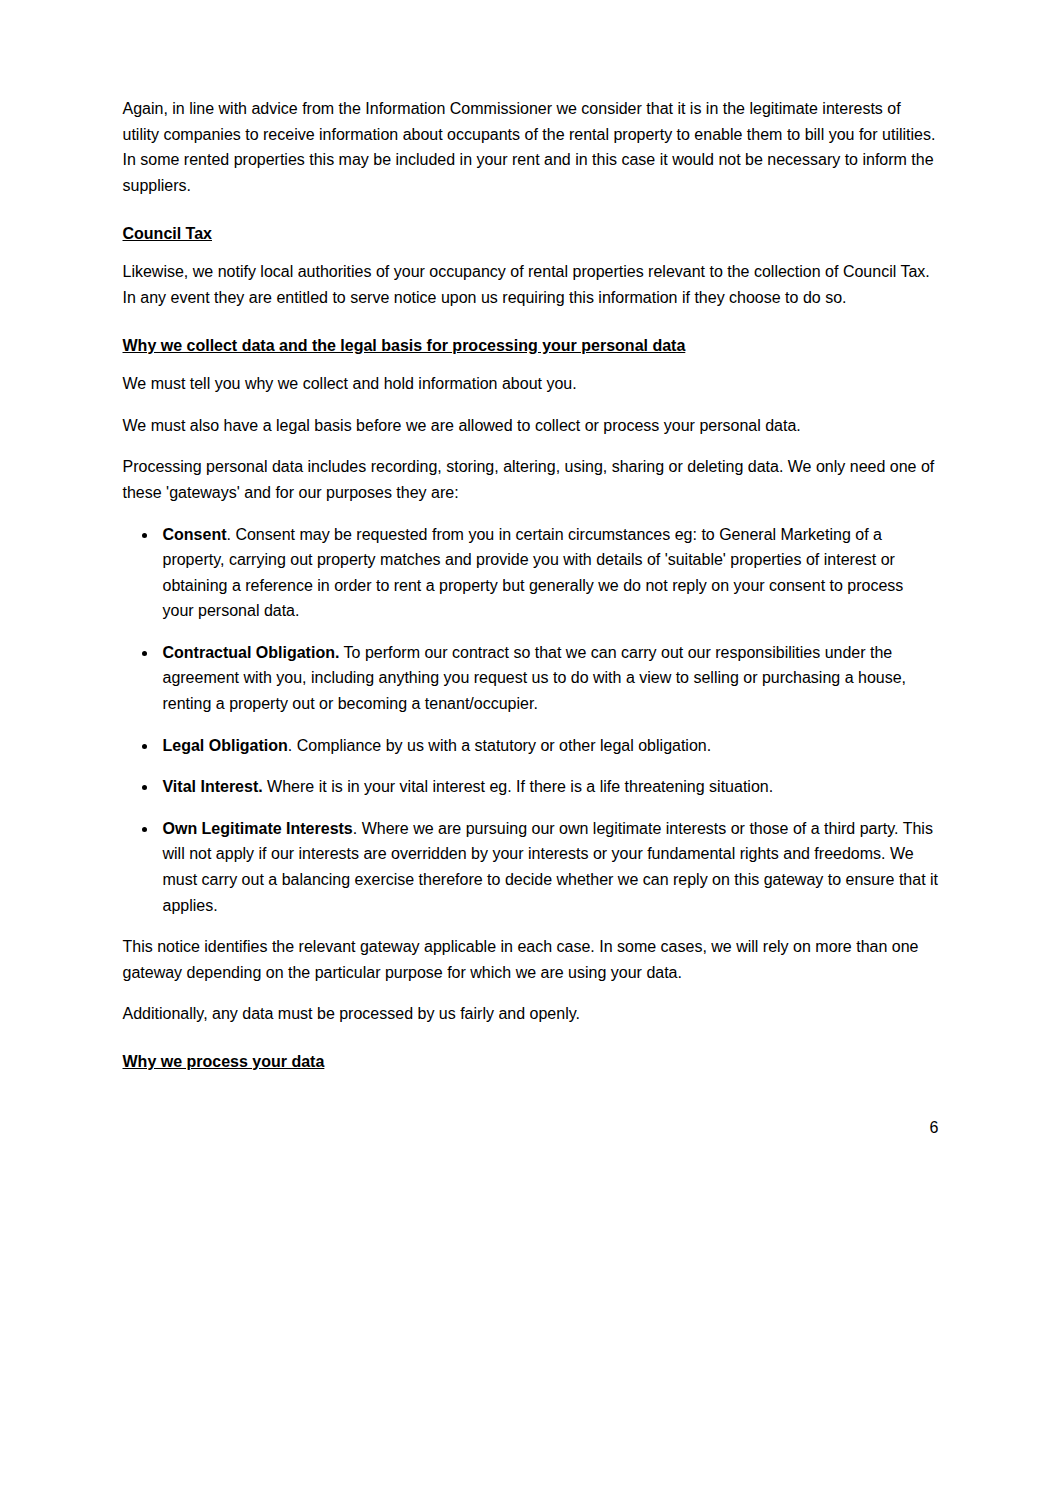Again, in line with advice from the Information Commissioner we consider that it is in the legitimate interests of utility companies to receive information about occupants of the rental property to enable them to bill you for utilities. In some rented properties this may be included in your rent and in this case it would not be necessary to inform the suppliers.
Council Tax
Likewise, we notify local authorities of your occupancy of rental properties relevant to the collection of Council Tax. In any event they are entitled to serve notice upon us requiring this information if they choose to do so.
Why we collect data and the legal basis for processing your personal data
We must tell you why we collect and hold information about you.
We must also have a legal basis before we are allowed to collect or process your personal data.
Processing personal data includes recording, storing, altering, using, sharing or deleting data. We only need one of these 'gateways' and for our purposes they are:
Consent. Consent may be requested from you in certain circumstances eg: to General Marketing of a property, carrying out property matches and provide you with details of 'suitable' properties of interest or obtaining a reference in order to rent a property but generally we do not reply on your consent to process your personal data.
Contractual Obligation. To perform our contract so that we can carry out our responsibilities under the agreement with you, including anything you request us to do with a view to selling or purchasing a house, renting a property out or becoming a tenant/occupier.
Legal Obligation. Compliance by us with a statutory or other legal obligation.
Vital Interest. Where it is in your vital interest eg. If there is a life threatening situation.
Own Legitimate Interests. Where we are pursuing our own legitimate interests or those of a third party. This will not apply if our interests are overridden by your interests or your fundamental rights and freedoms. We must carry out a balancing exercise therefore to decide whether we can reply on this gateway to ensure that it applies.
This notice identifies the relevant gateway applicable in each case. In some cases, we will rely on more than one gateway depending on the particular purpose for which we are using your data.
Additionally, any data must be processed by us fairly and openly.
Why we process your data
6